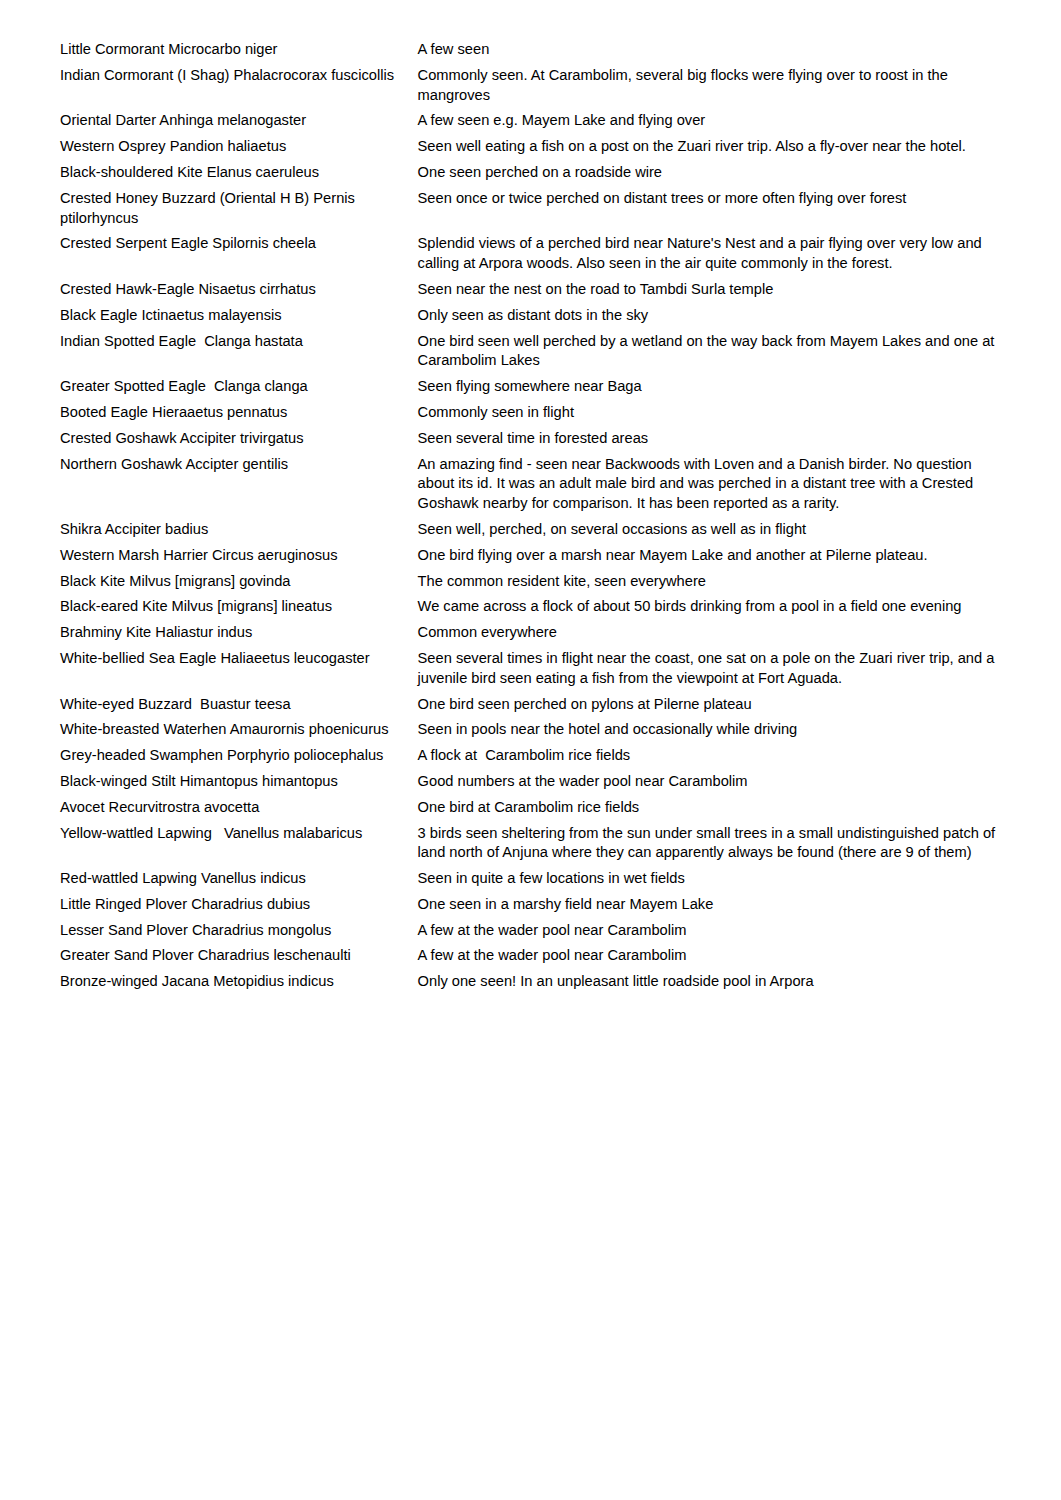| Little Cormorant Microcarbo niger | A few seen |
| Indian Cormorant (I Shag) Phalacrocorax fuscicollis | Commonly seen. At Carambolim, several big flocks were flying over to roost in the mangroves |
| Oriental Darter Anhinga melanogaster | A few seen e.g. Mayem Lake and flying over |
| Western Osprey Pandion haliaetus | Seen well eating a fish on a post on the Zuari river trip. Also a fly-over near the hotel. |
| Black-shouldered Kite Elanus caeruleus | One seen perched on a roadside wire |
| Crested Honey Buzzard (Oriental H B) Pernis ptilorhyncus | Seen once or twice perched on distant trees or more often flying over forest |
| Crested Serpent Eagle Spilornis cheela | Splendid views of a perched bird near Nature's Nest and a pair flying over very low and calling at Arpora woods. Also seen in the air quite commonly in the forest. |
| Crested Hawk-Eagle Nisaetus cirrhatus | Seen near the nest on the road to Tambdi Surla temple |
| Black Eagle Ictinaetus malayensis | Only seen as distant dots in the sky |
| Indian Spotted Eagle Clanga hastata | One bird seen well perched by a wetland on the way back from Mayem Lakes and one at Carambolim Lakes |
| Greater Spotted Eagle Clanga clanga | Seen flying somewhere near Baga |
| Booted Eagle Hieraaetus pennatus | Commonly seen in flight |
| Crested Goshawk Accipiter trivirgatus | Seen several time in forested areas |
| Northern Goshawk Accipter gentilis | An amazing find - seen near Backwoods with Loven and a Danish birder. No question about its id. It was an adult male bird and was perched in a distant tree with a Crested Goshawk nearby for comparison. It has been reported as a rarity. |
| Shikra Accipiter badius | Seen well, perched, on several occasions as well as in flight |
| Western Marsh Harrier Circus aeruginosus | One bird flying over a marsh near Mayem Lake and another at Pilerne plateau. |
| Black Kite Milvus [migrans] govinda | The common resident kite, seen everywhere |
| Black-eared Kite Milvus [migrans] lineatus | We came across a flock of about 50 birds drinking from a pool in a field one evening |
| Brahminy Kite Haliastur indus | Common everywhere |
| White-bellied Sea Eagle Haliaeetus leucogaster | Seen several times in flight near the coast, one sat on a pole on the Zuari river trip, and a juvenile bird seen eating a fish from the viewpoint at Fort Aguada. |
| White-eyed Buzzard Buastur teesa | One bird seen perched on pylons at Pilerne plateau |
| White-breasted Waterhen Amaurornis phoenicurus | Seen in pools near the hotel and occasionally while driving |
| Grey-headed Swamphen Porphyrio poliocephalus | A flock at Carambolim rice fields |
| Black-winged Stilt Himantopus himantopus | Good numbers at the wader pool near Carambolim |
| Avocet Recurvitrostra avocetta | One bird at Carambolim rice fields |
| Yellow-wattled Lapwing Vanellus malabaricus | 3 birds seen sheltering from the sun under small trees in a small undistinguished patch of land north of Anjuna where they can apparently always be found (there are 9 of them) |
| Red-wattled Lapwing Vanellus indicus | Seen in quite a few locations in wet fields |
| Little Ringed Plover Charadrius dubius | One seen in a marshy field near Mayem Lake |
| Lesser Sand Plover Charadrius mongolus | A few at the wader pool near Carambolim |
| Greater Sand Plover Charadrius leschenaulti | A few at the wader pool near Carambolim |
| Bronze-winged Jacana Metopidius indicus | Only one seen! In an unpleasant little roadside pool in Arpora |